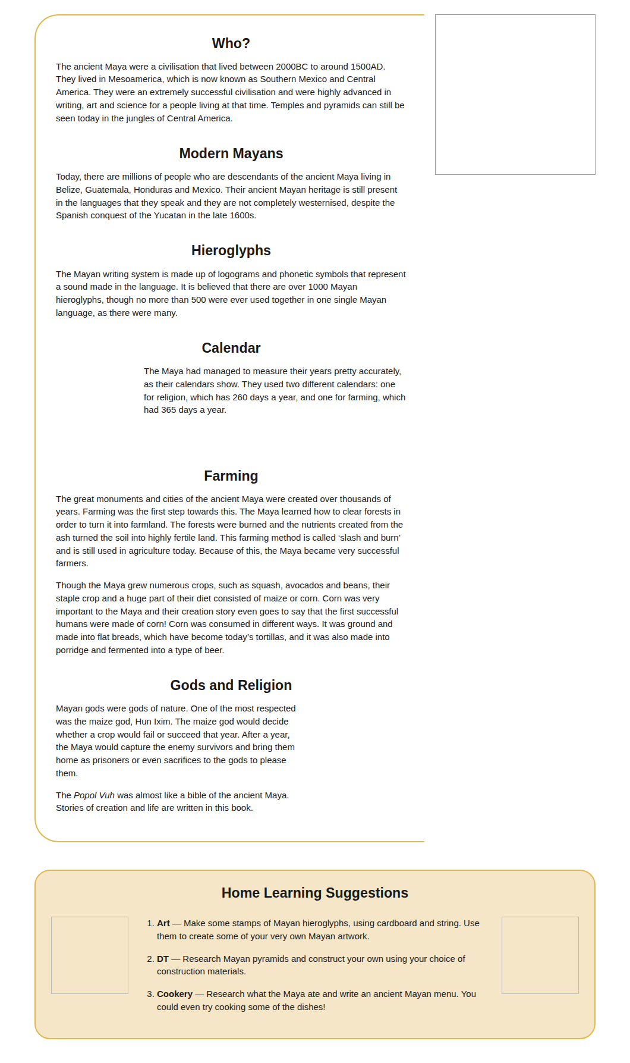Who?
The ancient Maya were a civilisation that lived between 2000BC to around 1500AD. They lived in Mesoamerica, which is now known as Southern Mexico and Central America. They were an extremely successful civilisation and were highly advanced in writing, art and science for a people living at that time. Temples and pyramids can still be seen today in the jungles of Central America.
Modern Mayans
Today, there are millions of people who are descendants of the ancient Maya living in Belize, Guatemala, Honduras and Mexico. Their ancient Mayan heritage is still present in the languages that they speak and they are not completely westernised, despite the Spanish conquest of the Yucatan in the late 1600s.
Hieroglyphs
The Mayan writing system is made up of logograms and phonetic symbols that represent a sound made in the language. It is believed that there are over 1000 Mayan hieroglyphs, though no more than 500 were ever used together in one single Mayan language, as there were many.
Calendar
The Maya had managed to measure their years pretty accurately, as their calendars show. They used two different calendars: one for religion, which has 260 days a year, and one for farming, which had 365 days a year.
Farming
The great monuments and cities of the ancient Maya were created over thousands of years. Farming was the first step towards this. The Maya learned how to clear forests in order to turn it into farmland. The forests were burned and the nutrients created from the ash turned the soil into highly fertile land. This farming method is called ‘slash and burn’ and is still used in agriculture today. Because of this, the Maya became very successful farmers.
Though the Maya grew numerous crops, such as squash, avocados and beans, their staple crop and a huge part of their diet consisted of maize or corn. Corn was very important to the Maya and their creation story even goes to say that the first successful humans were made of corn! Corn was consumed in different ways. It was ground and made into flat breads, which have become today’s tortillas, and it was also made into porridge and fermented into a type of beer.
Gods and Religion
Mayan gods were gods of nature. One of the most respected was the maize god, Hun Ixim. The maize god would decide whether a crop would fail or succeed that year. After a year, the Maya would capture the enemy survivors and bring them home as prisoners or even sacrifices to the gods to please them.
The Popol Vuh was almost like a bible of the ancient Maya. Stories of creation and life are written in this book.
Home Learning Suggestions
Art — Make some stamps of Mayan hieroglyphs, using cardboard and string. Use them to create some of your very own Mayan artwork.
DT — Research Mayan pyramids and construct your own using your choice of construction materials.
Cookery — Research what the Maya ate and write an ancient Mayan menu. You could even try cooking some of the dishes!